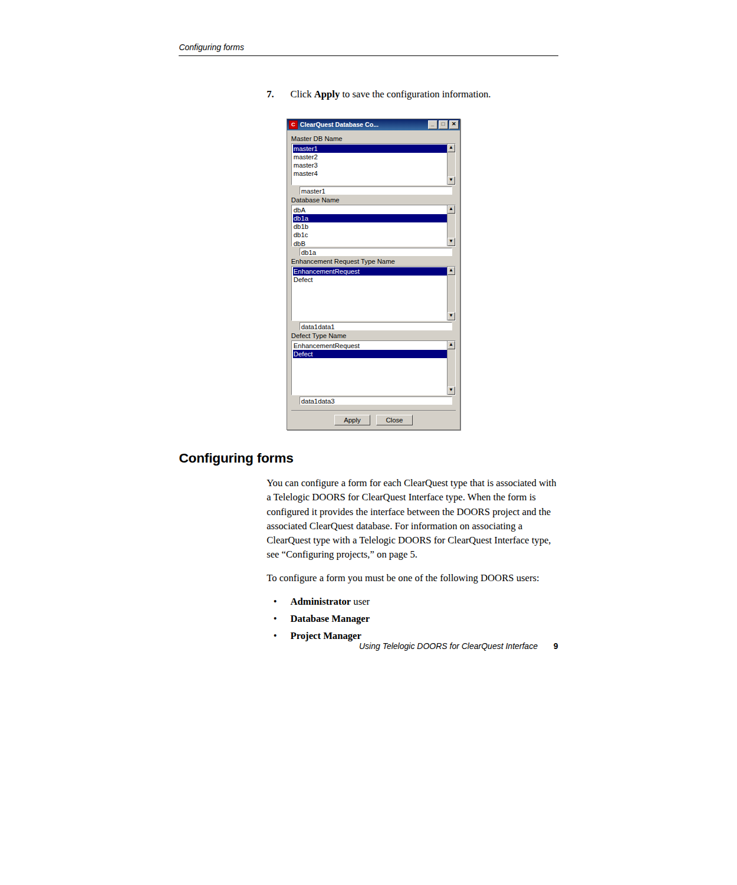Configuring forms
7.
Click Apply to save the configuration information.
C
ClearQuest Database Co...
_
□
✕
Master DB Name
master1
master2
master3
master4
▲
▼
master1
Database Name
dbA
db1a
db1b
db1c
dbB
▲
▼
db1a
Enhancement Request Type Name
EnhancementRequest
Defect
▲
▼
data1data1
Defect Type Name
EnhancementRequest
Defect
▲
▼
data1data3
Apply
Close
Configuring forms
You can configure a form for each ClearQuest type that is associated with a Telelogic DOORS for ClearQuest Interface type. When the form is configured it provides the interface between the DOORS project and the associated ClearQuest database. For information on associating a ClearQuest type with a Telelogic DOORS for ClearQuest Interface type, see “Configuring projects,” on page 5.
To configure a form you must be one of the following DOORS users:
Administrator user
Database Manager
Project Manager
Using Telelogic DOORS for ClearQuest Interface9